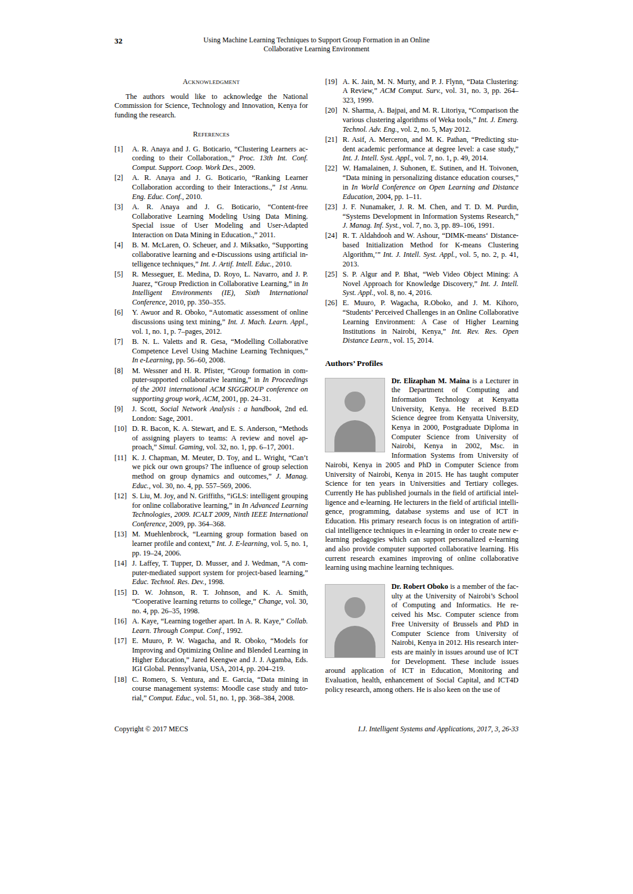32
Using Machine Learning Techniques to Support Group Formation in an Online
Collaborative Learning Environment
Acknowledgment
The authors would like to acknowledge the National Commission for Science, Technology and Innovation, Kenya for funding the research.
References
[1] A. R. Anaya and J. G. Boticario, “Clustering Learners according to their Collaboration.,” Proc. 13th Int. Conf. Comput. Support. Coop. Work Des., 2009.
[2] A. R. Anaya and J. G. Boticario, “Ranking Learner Collaboration according to their Interactions.,” 1st Annu. Eng. Educ. Conf., 2010.
[3] A. R. Anaya and J. G. Boticario, “Content-free Collaborative Learning Modeling Using Data Mining. Special issue of User Modeling and User-Adapted Interaction on Data Mining in Education.,” 2011.
[4] B. M. McLaren, O. Scheuer, and J. Miksatko, “Supporting collaborative learning and e-Discussions using artificial intelligence techniques,” Int. J. Artif. Intell. Educ., 2010.
[5] R. Messeguer, E. Medina, D. Royo, L. Navarro, and J. P. Juarez, “Group Prediction in Collaborative Learning,” in In Intelligent Environments (IE), Sixth International Conference, 2010, pp. 350–355.
[6] Y. Awuor and R. Oboko, “Automatic assessment of online discussions using text mining,” Int. J. Mach. Learn. Appl., vol. 1, no. 1, p. 7–pages, 2012.
[7] B. N. L. Valetts and R. Gesa, “Modelling Collaborative Competence Level Using Machine Learning Techniques,” In e-Learning, pp. 56–60, 2008.
[8] M. Wessner and H. R. Pfister, “Group formation in computer-supported collaborative learning,” in In Proceedings of the 2001 international ACM SIGGROUP conference on supporting group work, ACM, 2001, pp. 24–31.
[9] J. Scott, Social Network Analysis : a handbook, 2nd ed. London: Sage, 2001.
[10] D. R. Bacon, K. A. Stewart, and E. S. Anderson, “Methods of assigning players to teams: A review and novel approach,” Simul. Gaming, vol. 32, no. 1, pp. 6–17, 2001.
[11] K. J. Chapman, M. Meuter, D. Toy, and L. Wright, “Can’t we pick our own groups? The influence of group selection method on group dynamics and outcomes,” J. Manag. Educ., vol. 30, no. 4, pp. 557–569, 2006.
[12] S. Liu, M. Joy, and N. Griffiths, “iGLS: intelligent grouping for online collaborative learning,” in In Advanced Learning Technologies, 2009. ICALT 2009, Ninth IEEE International Conference, 2009, pp. 364–368.
[13] M. Muehlenbrock, “Learning group formation based on learner profile and context,” Int. J. E-learning, vol. 5, no. 1, pp. 19–24, 2006.
[14] J. Laffey, T. Tupper, D. Musser, and J. Wedman, “A computer-mediated support system for project-based learning,” Educ. Technol. Res. Dev., 1998.
[15] D. W. Johnson, R. T. Johnson, and K. A. Smith, “Cooperative learning returns to college,” Change, vol. 30, no. 4, pp. 26–35, 1998.
[16] A. Kaye, “Learning together apart. In A. R. Kaye,” Collab. Learn. Through Comput. Conf., 1992.
[17] E. Muuro, P. W. Wagacha, and R. Oboko, “Models for Improving and Optimizing Online and Blended Learning in Higher Education,” Jared Keengwe and J. J. Agamba, Eds. IGI Global. Pennsylvania, USA, 2014, pp. 204–219.
[18] C. Romero, S. Ventura, and E. Garcia, “Data mining in course management systems: Moodle case study and tutorial,” Comput. Educ., vol. 51, no. 1, pp. 368–384, 2008.
[19] A. K. Jain, M. N. Murty, and P. J. Flynn, “Data Clustering: A Review,” ACM Comput. Surv., vol. 31, no. 3, pp. 264–323, 1999.
[20] N. Sharma, A. Bajpai, and M. R. Litoriya, “Comparison the various clustering algorithms of Weka tools,” Int. J. Emerg. Technol. Adv. Eng., vol. 2, no. 5, May 2012.
[21] R. Asif, A. Merceron, and M. K. Pathan, “Predicting student academic performance at degree level: a case study,” Int. J. Intell. Syst. Appl., vol. 7, no. 1, p. 49, 2014.
[22] W. Hamalainen, J. Suhonen, E. Sutinen, and H. Toivonen, “Data mining in personalizing distance education courses,” in In World Conference on Open Learning and Distance Education, 2004, pp. 1–11.
[23] J. F. Nunamaker, J. R. M. Chen, and T. D. M. Purdin, “Systems Development in Information Systems Research,” J. Manag. Inf. Syst., vol. 7, no. 3, pp. 89–106, 1991.
[24] R. T. Aldahdooh and W. Ashour, “DIMK-means‘ Distance-based Initialization Method for K-means Clustering Algorithm,’” Int. J. Intell. Syst. Appl., vol. 5, no. 2, p. 41, 2013.
[25] S. P. Algur and P. Bhat, “Web Video Object Mining: A Novel Approach for Knowledge Discovery,” Int. J. Intell. Syst. Appl., vol. 8, no. 4, 2016.
[26] E. Muuro, P. Wagacha, R.Oboko, and J. M. Kihoro, “Students’ Perceived Challenges in an Online Collaborative Learning Environment: A Case of Higher Learning Institutions in Nairobi, Kenya,” Int. Rev. Res. Open Distance Learn., vol. 15, 2014.
Authors’ Profiles
Dr. Elizaphan M. Maina is a Lecturer in the Department of Computing and Information Technology at Kenyatta University, Kenya. He received B.ED Science degree from Kenyatta University, Kenya in 2000, Postgraduate Diploma in Computer Science from University of Nairobi, Kenya in 2002, Msc. in Information Systems from University of Nairobi, Kenya in 2005 and PhD in Computer Science from University of Nairobi, Kenya in 2015. He has taught computer Science for ten years in Universities and Tertiary colleges. Currently He has published journals in the field of artificial intelligence and e-learning. He lecturers in the field of artificial intelligence, programming, database systems and use of ICT in Education. His primary research focus is on integration of artificial intelligence techniques in e-learning in order to create new e-learning pedagogies which can support personalized e-learning and also provide computer supported collaborative learning. His current research examines improving of online collaborative learning using machine learning techniques.
Dr. Robert Oboko is a member of the faculty at the University of Nairobi’s School of Computing and Informatics. He received his Msc. Computer science from Free University of Brussels and PhD in Computer Science from University of Nairobi, Kenya in 2012. His research interests are mainly in issues around use of ICT for Development. These include issues around application of ICT in Education, Monitoring and Evaluation, health, enhancement of Social Capital, and ICT4D policy research, among others. He is also keen on the use of
Copyright © 2017 MECS
I.J. Intelligent Systems and Applications, 2017, 3, 26-33